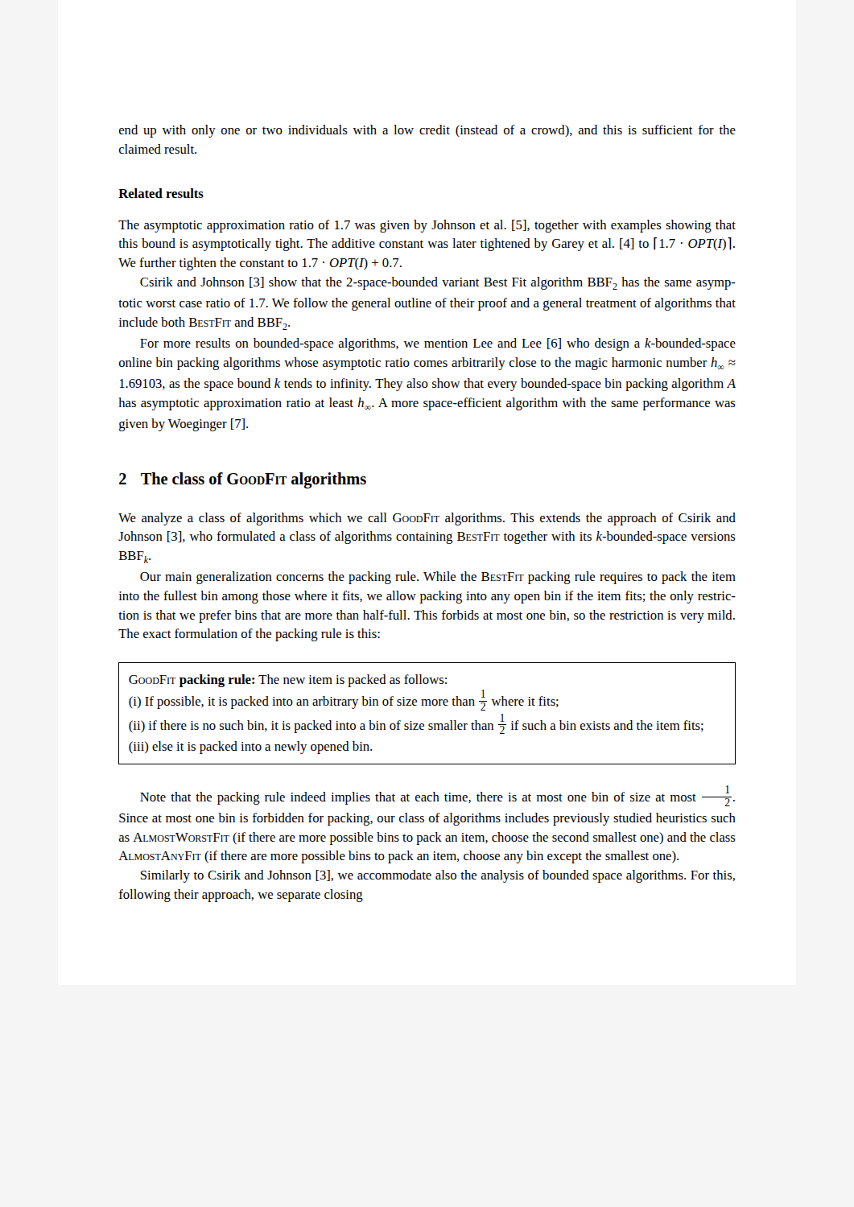end up with only one or two individuals with a low credit (instead of a crowd), and this is sufficient for the claimed result.
Related results
The asymptotic approximation ratio of 1.7 was given by Johnson et al. [5], together with examples showing that this bound is asymptotically tight. The additive constant was later tightened by Garey et al. [4] to ⌈1.7 · OPT(I)⌉. We further tighten the constant to 1.7 · OPT(I) + 0.7.
Csirik and Johnson [3] show that the 2-space-bounded variant Best Fit algorithm BBF2 has the same asymptotic worst case ratio of 1.7. We follow the general outline of their proof and a general treatment of algorithms that include both BestFit and BBF2.
For more results on bounded-space algorithms, we mention Lee and Lee [6] who design a k-bounded-space online bin packing algorithms whose asymptotic ratio comes arbitrarily close to the magic harmonic number h∞ ≈ 1.69103, as the space bound k tends to infinity. They also show that every bounded-space bin packing algorithm A has asymptotic approximation ratio at least h∞. A more space-efficient algorithm with the same performance was given by Woeginger [7].
2 The class of GoodFit algorithms
We analyze a class of algorithms which we call GoodFit algorithms. This extends the approach of Csirik and Johnson [3], who formulated a class of algorithms containing BestFit together with its k-bounded-space versions BBFk.
Our main generalization concerns the packing rule. While the BestFit packing rule requires to pack the item into the fullest bin among those where it fits, we allow packing into any open bin if the item fits; the only restriction is that we prefer bins that are more than half-full. This forbids at most one bin, so the restriction is very mild. The exact formulation of the packing rule is this:
GoodFit packing rule: The new item is packed as follows:
(i) If possible, it is packed into an arbitrary bin of size more than 12 where it fits;
(ii) if there is no such bin, it is packed into a bin of size smaller than 12 if such a bin exists and the item fits;
(iii) else it is packed into a newly opened bin.
Note that the packing rule indeed implies that at each time, there is at most one bin of size at most 12. Since at most one bin is forbidden for packing, our class of algorithms includes previously studied heuristics such as AlmostWorstFit (if there are more possible bins to pack an item, choose the second smallest one) and the class AlmostAnyFit (if there are more possible bins to pack an item, choose any bin except the smallest one).
Similarly to Csirik and Johnson [3], we accommodate also the analysis of bounded space algorithms. For this, following their approach, we separate closing